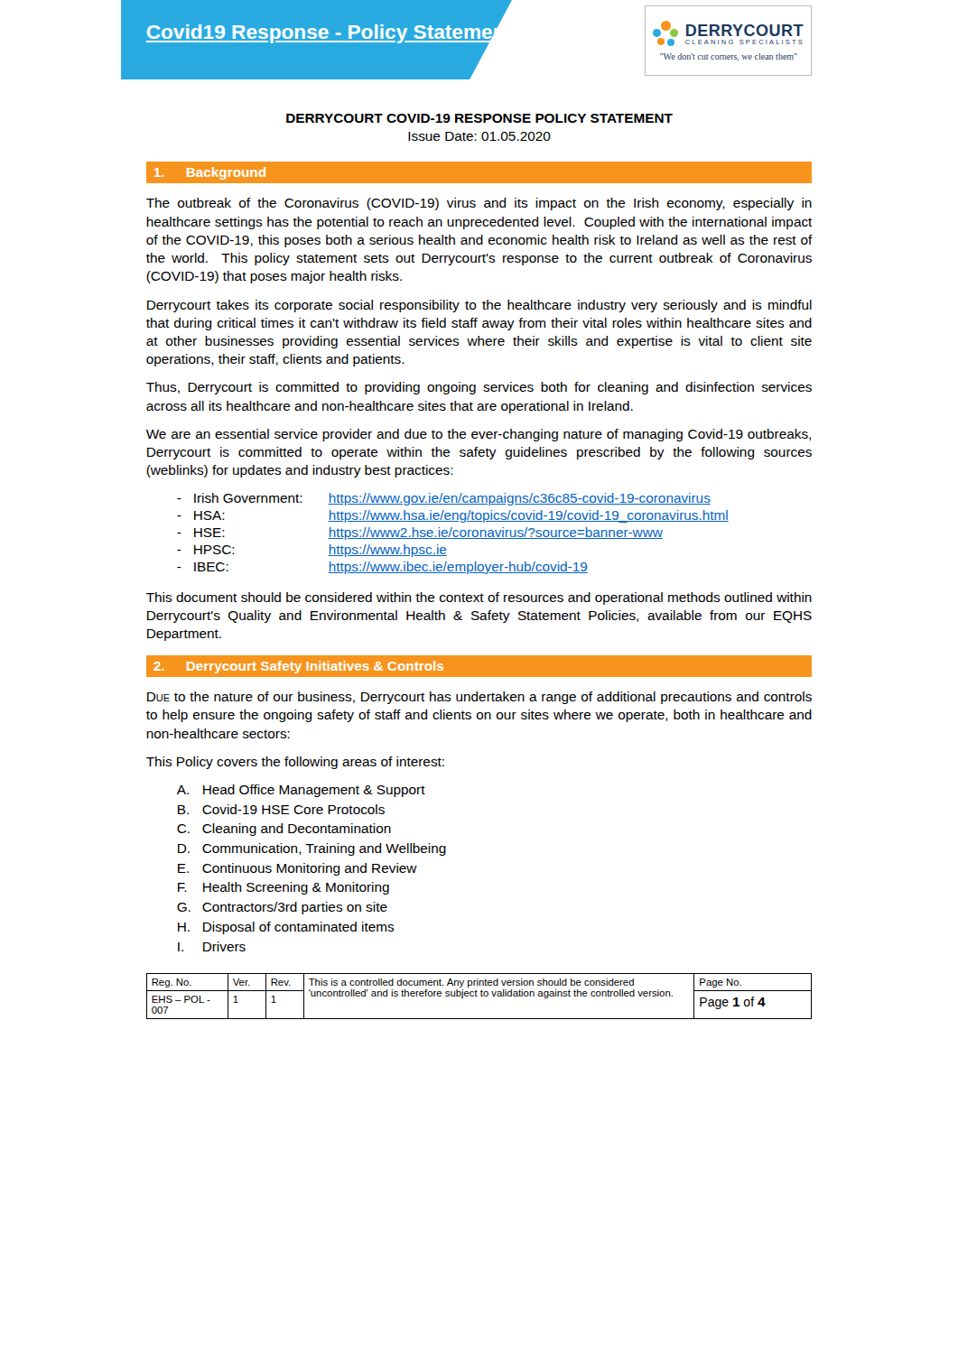Covid19 Response - Policy Statement
DERRYCOURT
CLEANING SPECIALISTS
"We don't cut corners, we clean them"
DERRYCOURT COVID-19 RESPONSE POLICY STATEMENT
Issue Date: 01.05.2020
1. Background
The outbreak of the Coronavirus (COVID-19) virus and its impact on the Irish economy, especially in healthcare settings has the potential to reach an unprecedented level. Coupled with the international impact of the COVID-19, this poses both a serious health and economic health risk to Ireland as well as the rest of the world. This policy statement sets out Derrycourt's response to the current outbreak of Coronavirus (COVID-19) that poses major health risks.
Derrycourt takes its corporate social responsibility to the healthcare industry very seriously and is mindful that during critical times it can't withdraw its field staff away from their vital roles within healthcare sites and at other businesses providing essential services where their skills and expertise is vital to client site operations, their staff, clients and patients.
Thus, Derrycourt is committed to providing ongoing services both for cleaning and disinfection services across all its healthcare and non-healthcare sites that are operational in Ireland.
We are an essential service provider and due to the ever-changing nature of managing Covid-19 outbreaks, Derrycourt is committed to operate within the safety guidelines prescribed by the following sources (weblinks) for updates and industry best practices:
| - | Irish Government: | https://www.gov.ie/en/campaigns/c36c85-covid-19-coronavirus |
| - | HSA: | https://www.hsa.ie/eng/topics/covid-19/covid-19_coronavirus.html |
| - | HSE: | https://www2.hse.ie/coronavirus/?source=banner-www |
| - | HPSC: | https://www.hpsc.ie |
| - | IBEC: | https://www.ibec.ie/employer-hub/covid-19 |
This document should be considered within the context of resources and operational methods outlined within Derrycourt's Quality and Environmental Health & Safety Statement Policies, available from our EQHS Department.
2. Derrycourt Safety Initiatives & Controls
Due to the nature of our business, Derrycourt has undertaken a range of additional precautions and controls to help ensure the ongoing safety of staff and clients on our sites where we operate, both in healthcare and non-healthcare sectors:
This Policy covers the following areas of interest:
A. Head Office Management & Support
B. Covid-19 HSE Core Protocols
C. Cleaning and Decontamination
D. Communication, Training and Wellbeing
E. Continuous Monitoring and Review
F. Health Screening & Monitoring
G. Contractors/3rd parties on site
H. Disposal of contaminated items
I. Drivers
| Reg. No. | Ver. | Rev. | This is a controlled document. Any printed version should be considered 'uncontrolled' and is therefore subject to validation against the controlled version. | Page No. |
| EHS – POL - 007 | 1 | 1 | Page 1 of 4 |